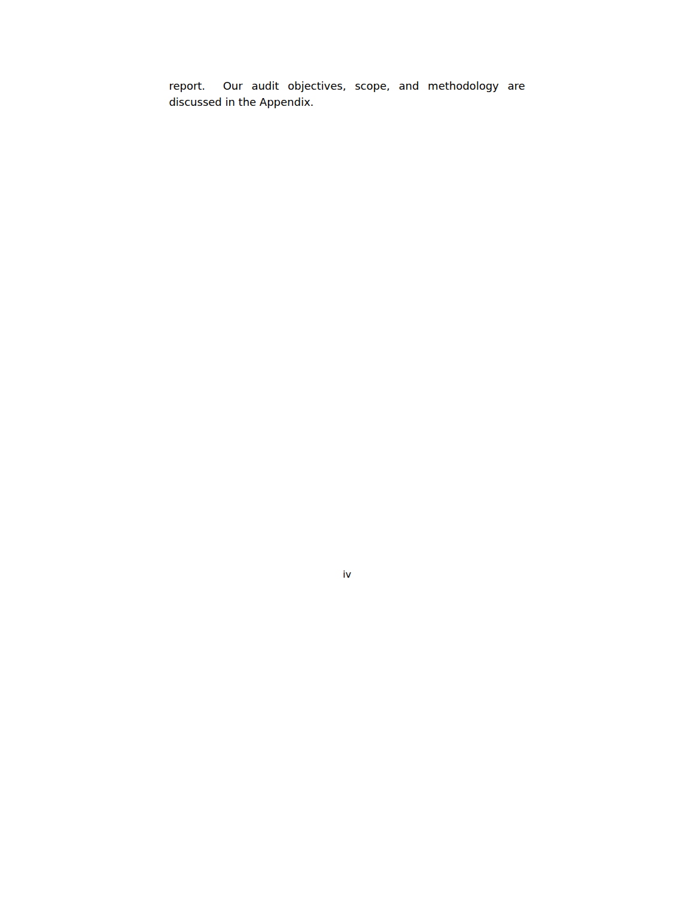report. Our audit objectives, scope, and methodology are discussed in the Appendix.
iv